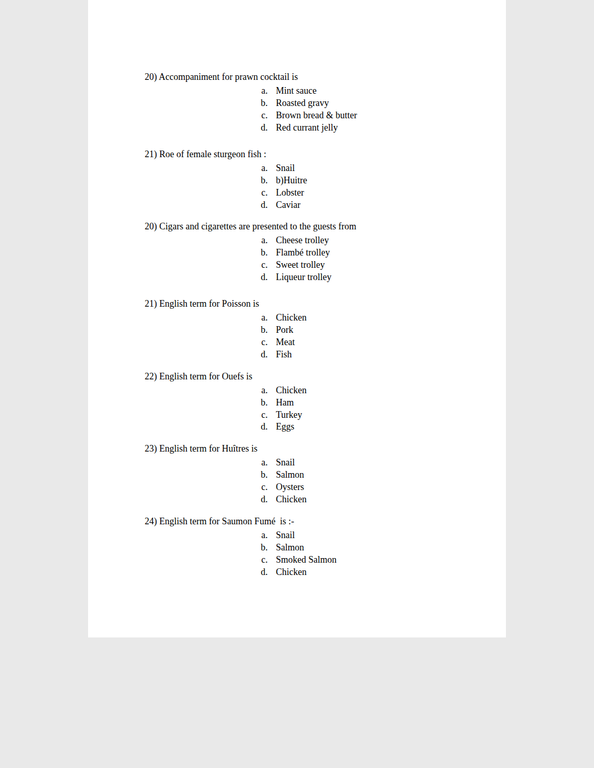20) Accompaniment for prawn cocktail is
Mint sauce
Roasted gravy
Brown bread & butter
Red currant jelly
21) Roe of female sturgeon fish :
Snail
b)Huitre
Lobster
Caviar
20) Cigars and cigarettes are presented to the guests from
Cheese trolley
Flambé trolley
Sweet trolley
Liqueur trolley
21) English term for Poisson is
Chicken
Pork
Meat
Fish
22) English term for Ouefs is
Chicken
Ham
Turkey
Eggs
23) English term for Huîtres is
Snail
Salmon
Oysters
Chicken
24) English term for Saumon Fumé is :-
Snail
Salmon
Smoked Salmon
Chicken